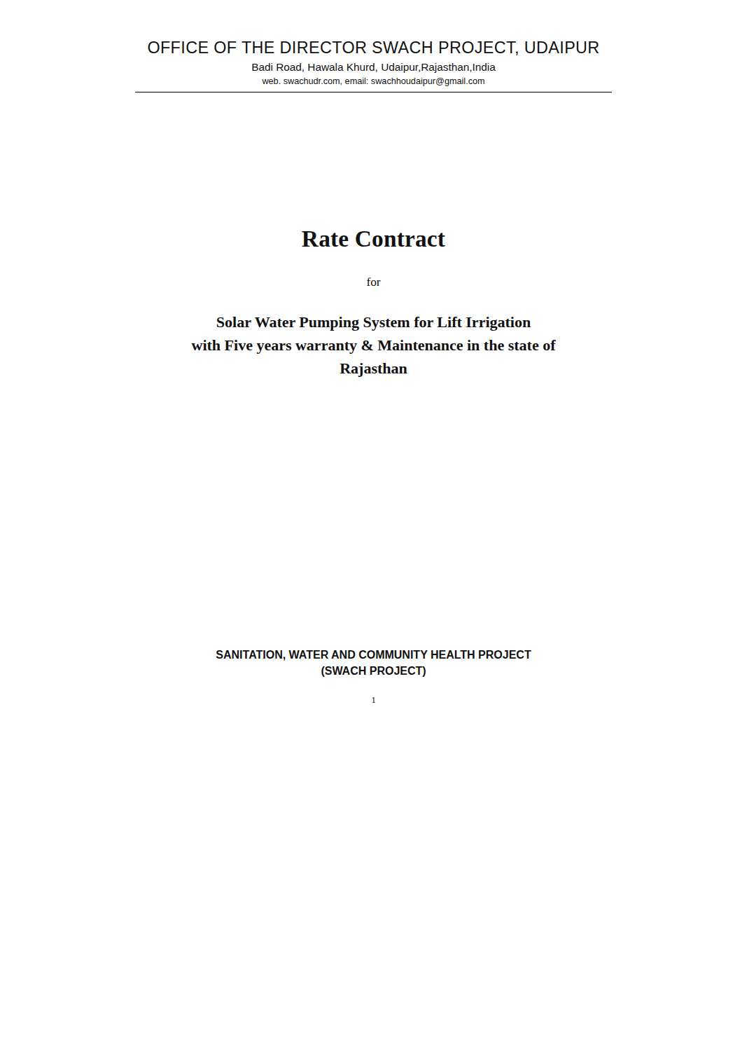OFFICE OF THE DIRECTOR SWACH PROJECT, UDAIPUR
Badi Road, Hawala Khurd, Udaipur,Rajasthan,India
web. swachudr.com, email: swachhoudaipur@gmail.com
Rate Contract
for
Solar Water Pumping System for Lift Irrigation
with Five years warranty & Maintenance in the state of
Rajasthan
SANITATION, WATER AND COMMUNITY HEALTH PROJECT
(SWACH PROJECT)
1